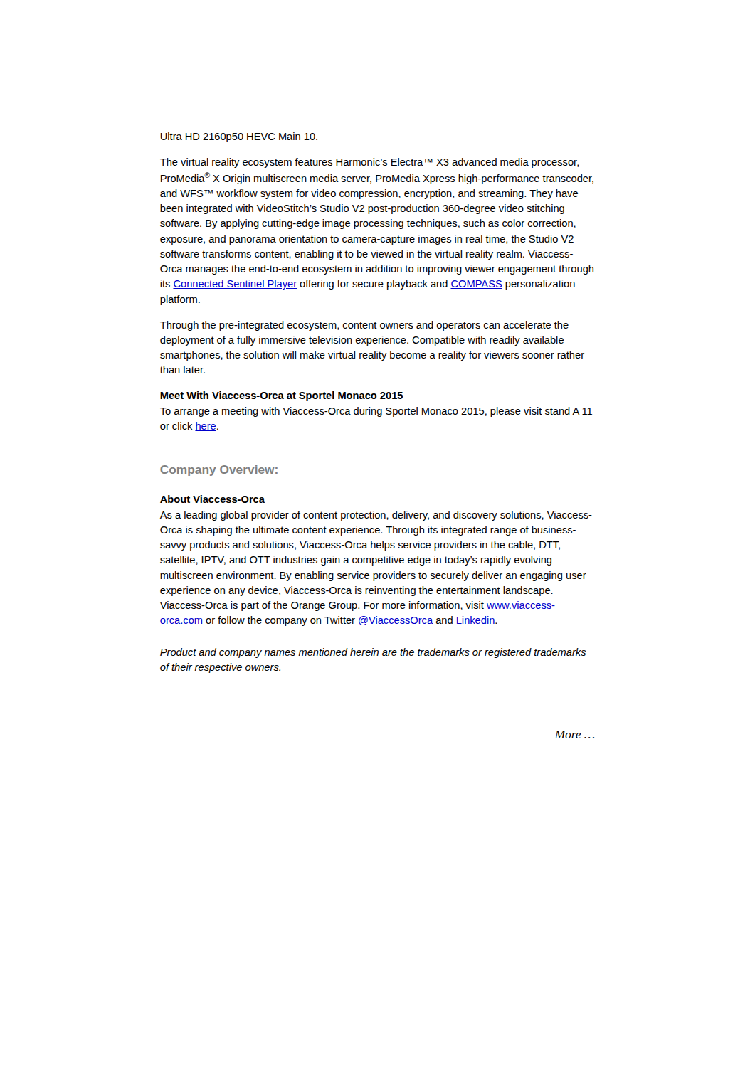Ultra HD 2160p50 HEVC Main 10.
The virtual reality ecosystem features Harmonic’s Electra™ X3 advanced media processor, ProMedia® X Origin multiscreen media server, ProMedia Xpress high-performance transcoder, and WFS™ workflow system for video compression, encryption, and streaming. They have been integrated with VideoStitch’s Studio V2 post-production 360-degree video stitching software. By applying cutting-edge image processing techniques, such as color correction, exposure, and panorama orientation to camera-capture images in real time, the Studio V2 software transforms content, enabling it to be viewed in the virtual reality realm. Viaccess-Orca manages the end-to-end ecosystem in addition to improving viewer engagement through its Connected Sentinel Player offering for secure playback and COMPASS personalization platform.
Through the pre-integrated ecosystem, content owners and operators can accelerate the deployment of a fully immersive television experience. Compatible with readily available smartphones, the solution will make virtual reality become a reality for viewers sooner rather than later.
Meet With Viaccess-Orca at Sportel Monaco 2015
To arrange a meeting with Viaccess-Orca during Sportel Monaco 2015, please visit stand A 11 or click here.
Company Overview:
About Viaccess-Orca
As a leading global provider of content protection, delivery, and discovery solutions, Viaccess-Orca is shaping the ultimate content experience. Through its integrated range of business-savvy products and solutions, Viaccess-Orca helps service providers in the cable, DTT, satellite, IPTV, and OTT industries gain a competitive edge in today’s rapidly evolving multiscreen environment. By enabling service providers to securely deliver an engaging user experience on any device, Viaccess-Orca is reinventing the entertainment landscape. Viaccess-Orca is part of the Orange Group. For more information, visit www.viaccess-orca.com or follow the company on Twitter @ViaccessOrca and Linkedin.
Product and company names mentioned herein are the trademarks or registered trademarks of their respective owners.
More …